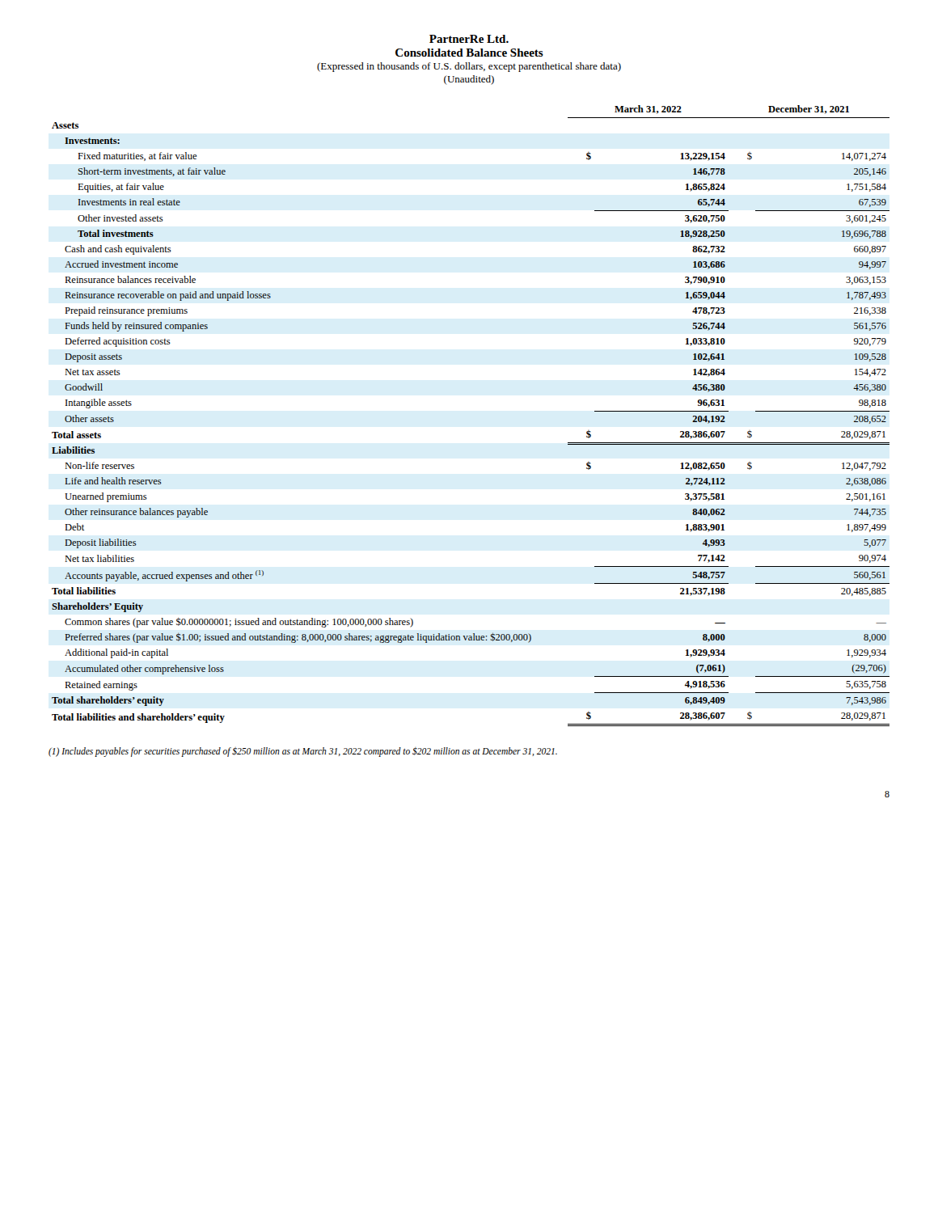PartnerRe Ltd.
Consolidated Balance Sheets
(Expressed in thousands of U.S. dollars, except parenthetical share data)
(Unaudited)
| | March 31, 2022 | December 31, 2021 |
| Assets | | | | |
| Investments: | | | | |
| Fixed maturities, at fair value | $ | 13,229,154 | $ | 14,071,274 |
| Short-term investments, at fair value | | 146,778 | | 205,146 |
| Equities, at fair value | | 1,865,824 | | 1,751,584 |
| Investments in real estate | | 65,744 | | 67,539 |
| Other invested assets | | 3,620,750 | | 3,601,245 |
| Total investments | | 18,928,250 | | 19,696,788 |
| Cash and cash equivalents | | 862,732 | | 660,897 |
| Accrued investment income | | 103,686 | | 94,997 |
| Reinsurance balances receivable | | 3,790,910 | | 3,063,153 |
| Reinsurance recoverable on paid and unpaid losses | | 1,659,044 | | 1,787,493 |
| Prepaid reinsurance premiums | | 478,723 | | 216,338 |
| Funds held by reinsured companies | | 526,744 | | 561,576 |
| Deferred acquisition costs | | 1,033,810 | | 920,779 |
| Deposit assets | | 102,641 | | 109,528 |
| Net tax assets | | 142,864 | | 154,472 |
| Goodwill | | 456,380 | | 456,380 |
| Intangible assets | | 96,631 | | 98,818 |
| Other assets | | 204,192 | | 208,652 |
| Total assets | $ | 28,386,607 | $ | 28,029,871 |
| Liabilities | | | | |
| Non-life reserves | $ | 12,082,650 | $ | 12,047,792 |
| Life and health reserves | | 2,724,112 | | 2,638,086 |
| Unearned premiums | | 3,375,581 | | 2,501,161 |
| Other reinsurance balances payable | | 840,062 | | 744,735 |
| Debt | | 1,883,901 | | 1,897,499 |
| Deposit liabilities | | 4,993 | | 5,077 |
| Net tax liabilities | | 77,142 | | 90,974 |
| Accounts payable, accrued expenses and other (1) | | 548,757 | | 560,561 |
| Total liabilities | | 21,537,198 | | 20,485,885 |
| Shareholders’ Equity | | | | |
| Common shares (par value $0.00000001; issued and outstanding: 100,000,000 shares) | | — | | — |
| Preferred shares (par value $1.00; issued and outstanding: 8,000,000 shares; aggregate liquidation value: $200,000) | | 8,000 | | 8,000 |
| Additional paid-in capital | | 1,929,934 | | 1,929,934 |
| Accumulated other comprehensive loss | | (7,061) | | (29,706) |
| Retained earnings | | 4,918,536 | | 5,635,758 |
| Total shareholders’ equity | | 6,849,409 | | 7,543,986 |
| Total liabilities and shareholders’ equity | $ | 28,386,607 | $ | 28,029,871 |
(1) Includes payables for securities purchased of $250 million as at March 31, 2022 compared to $202 million as at December 31, 2021.
8